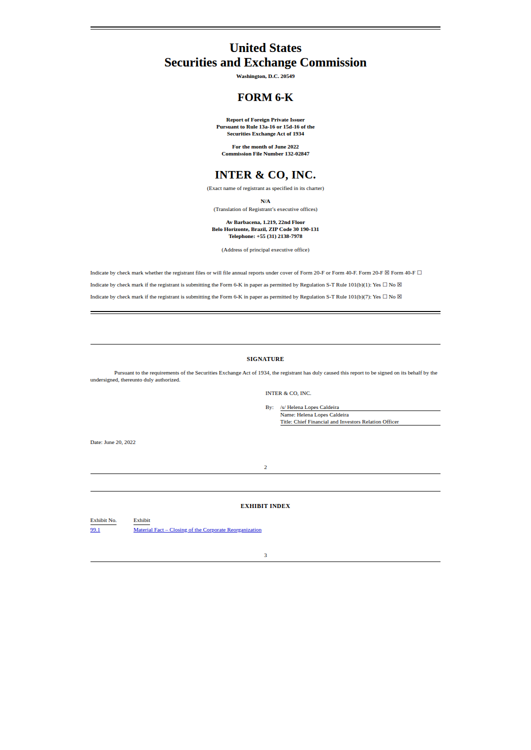United States
Securities and Exchange Commission
Washington, D.C. 20549
FORM 6-K
Report of Foreign Private Issuer
Pursuant to Rule 13a-16 or 15d-16 of the
Securities Exchange Act of 1934
For the month of June 2022
Commission File Number 132-02847
INTER & CO, INC.
(Exact name of registrant as specified in its charter)
N/A
(Translation of Registrant’s executive offices)
Av Barbacena, 1.219, 22nd Floor
Belo Horizonte, Brazil, ZIP Code 30 190-131
Telephone: +55 (31) 2138-7978
(Address of principal executive office)
Indicate by check mark whether the registrant files or will file annual reports under cover of Form 20-F or Form 40-F. Form 20-F ☒ Form 40-F ☐
Indicate by check mark if the registrant is submitting the Form 6-K in paper as permitted by Regulation S-T Rule 101(b)(1): Yes ☐ No ☒
Indicate by check mark if the registrant is submitting the Form 6-K in paper as permitted by Regulation S-T Rule 101(b)(7): Yes ☐ No ☒
SIGNATURE
Pursuant to the requirements of the Securities Exchange Act of 1934, the registrant has duly caused this report to be signed on its behalf by the undersigned, thereunto duly authorized.
| INTER & CO, INC. |
| By: | /s/ Helena Lopes Caldeira |
| | Name: Helena Lopes Caldeira |
| | Title: Chief Financial and Investors Relation Officer |
Date: June 20, 2022
2
EXHIBIT INDEX
| Exhibit No. | Exhibit |
| --- | --- |
| 99.1 | Material Fact – Closing of the Corporate Reorganization |
3